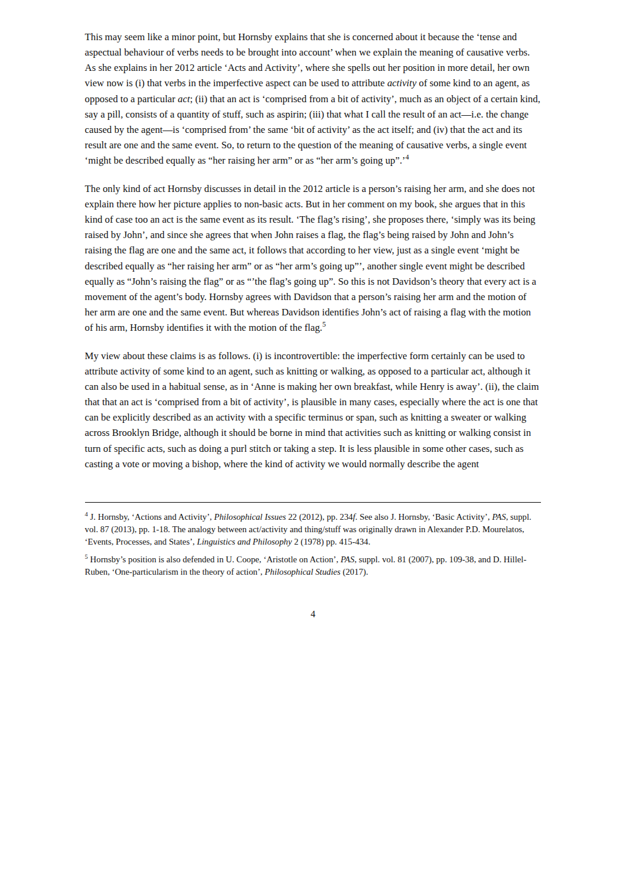This may seem like a minor point, but Hornsby explains that she is concerned about it because the ‘tense and aspectual behaviour of verbs needs to be brought into account’ when we explain the meaning of causative verbs. As she explains in her 2012 article ‘Acts and Activity’, where she spells out her position in more detail, her own view now is (i) that verbs in the imperfective aspect can be used to attribute activity of some kind to an agent, as opposed to a particular act; (ii) that an act is ‘comprised from a bit of activity’, much as an object of a certain kind, say a pill, consists of a quantity of stuff, such as aspirin; (iii) that what I call the result of an act—i.e. the change caused by the agent—is ‘comprised from’ the same ‘bit of activity’ as the act itself; and (iv) that the act and its result are one and the same event. So, to return to the question of the meaning of causative verbs, a single event ‘might be described equally as “her raising her arm” or as “her arm’s going up”.’4
The only kind of act Hornsby discusses in detail in the 2012 article is a person’s raising her arm, and she does not explain there how her picture applies to non-basic acts. But in her comment on my book, she argues that in this kind of case too an act is the same event as its result. ‘The flag’s rising’, she proposes there, ‘simply was its being raised by John’, and since she agrees that when John raises a flag, the flag’s being raised by John and John’s raising the flag are one and the same act, it follows that according to her view, just as a single event ‘might be described equally as “her raising her arm” or as “her arm’s going up”’, another single event might be described equally as “John’s raising the flag” or as “’the flag’s going up”. So this is not Davidson’s theory that every act is a movement of the agent’s body. Hornsby agrees with Davidson that a person’s raising her arm and the motion of her arm are one and the same event. But whereas Davidson identifies John’s act of raising a flag with the motion of his arm, Hornsby identifies it with the motion of the flag.5
My view about these claims is as follows. (i) is incontrovertible: the imperfective form certainly can be used to attribute activity of some kind to an agent, such as knitting or walking, as opposed to a particular act, although it can also be used in a habitual sense, as in ‘Anne is making her own breakfast, while Henry is away’. (ii), the claim that that an act is ‘comprised from a bit of activity’, is plausible in many cases, especially where the act is one that can be explicitly described as an activity with a specific terminus or span, such as knitting a sweater or walking across Brooklyn Bridge, although it should be borne in mind that activities such as knitting or walking consist in turn of specific acts, such as doing a purl stitch or taking a step. It is less plausible in some other cases, such as casting a vote or moving a bishop, where the kind of activity we would normally describe the agent
4 J. Hornsby, ‘Actions and Activity’, Philosophical Issues 22 (2012), pp. 234f. See also J. Hornsby, ‘Basic Activity’, PAS, suppl. vol. 87 (2013), pp. 1-18. The analogy between act/activity and thing/stuff was originally drawn in Alexander P.D. Mourelatos, ‘Events, Processes, and States’, Linguistics and Philosophy 2 (1978) pp. 415-434.
5 Hornsby’s position is also defended in U. Coope, ‘Aristotle on Action’, PAS, suppl. vol. 81 (2007), pp. 109-38, and D. Hillel-Ruben, ‘One-particularism in the theory of action’, Philosophical Studies (2017).
4